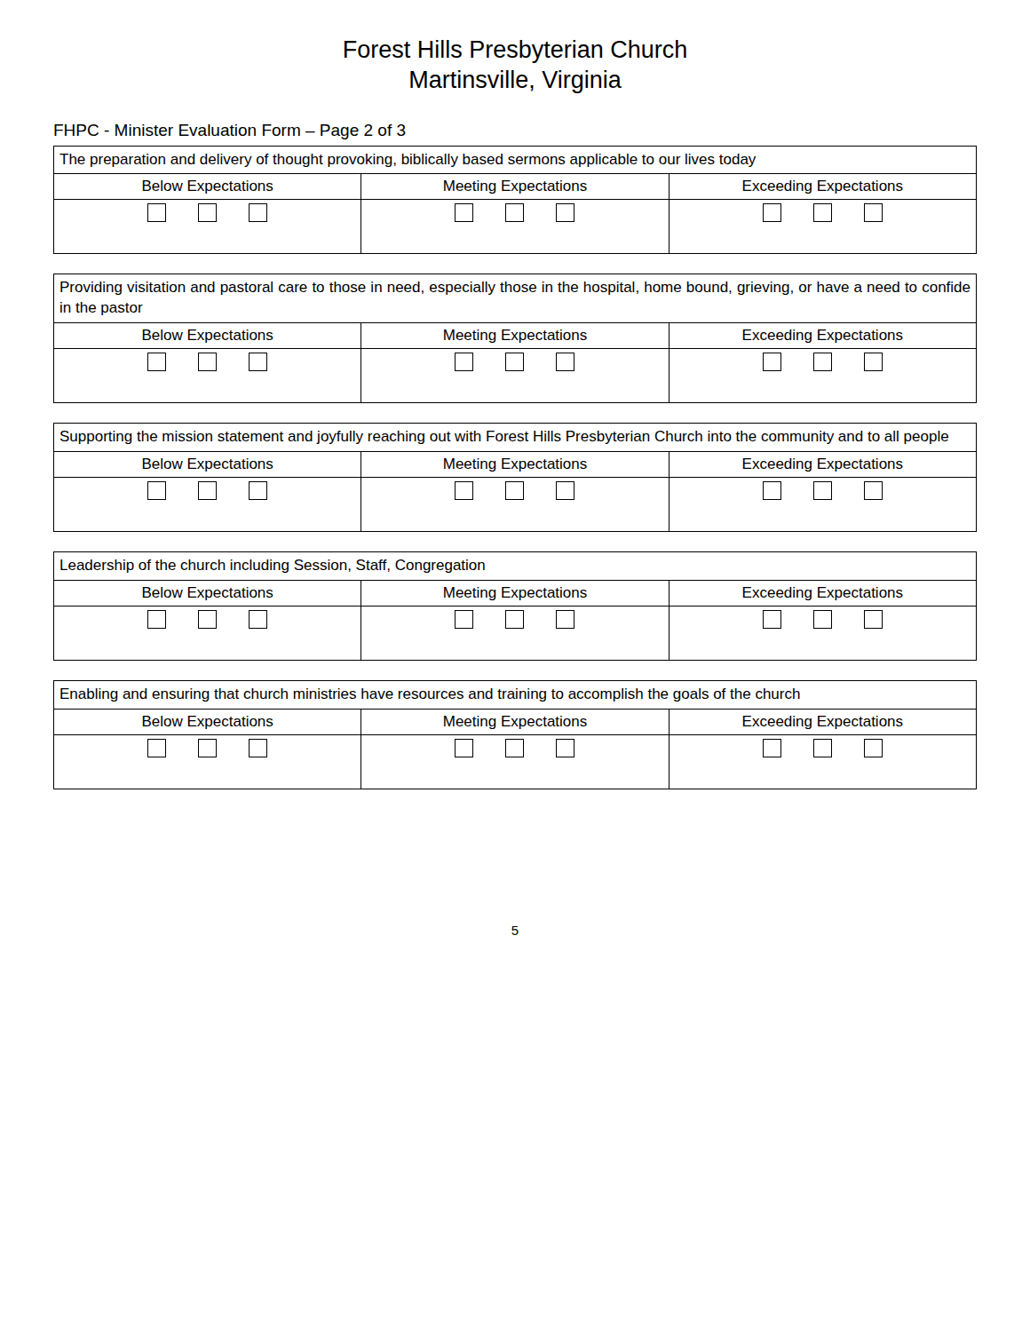Forest Hills Presbyterian Church
Martinsville, Virginia
FHPC - Minister Evaluation Form – Page 2 of 3
| The preparation and delivery of thought provoking, biblically based sermons applicable to our lives today |
| Below Expectations | Meeting Expectations | Exceeding Expectations |
| Providing visitation and pastoral care to those in need, especially those in the hospital, home bound, grieving, or have a need to confide in the pastor |
| Below Expectations | Meeting Expectations | Exceeding Expectations |
| Supporting the mission statement and joyfully reaching out with Forest Hills Presbyterian Church into the community and to all people |
| Below Expectations | Meeting Expectations | Exceeding Expectations |
| Leadership of the church including Session, Staff, Congregation |
| Below Expectations | Meeting Expectations | Exceeding Expectations |
| Enabling and ensuring that church ministries have resources and training to accomplish the goals of the church |
| Below Expectations | Meeting Expectations | Exceeding Expectations |
5